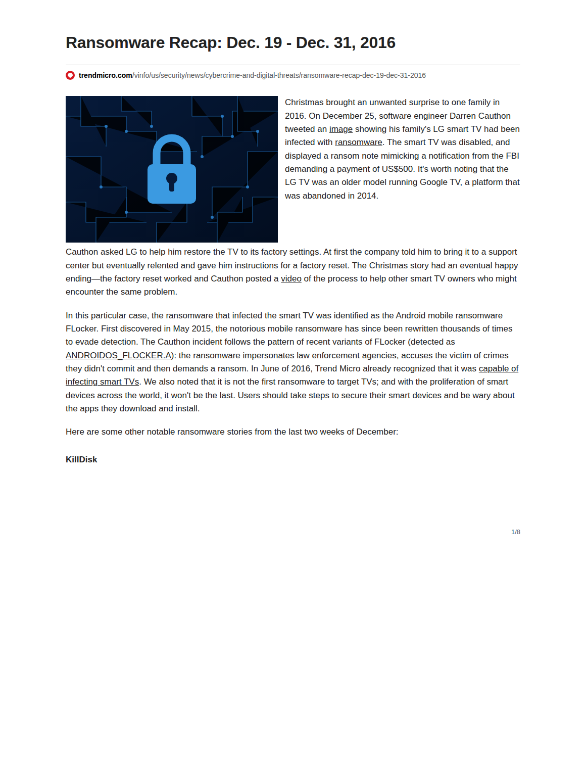Ransomware Recap: Dec. 19 - Dec. 31, 2016
trendmicro.com/vinfo/us/security/news/cybercrime-and-digital-threats/ransomware-recap-dec-19-dec-31-2016
Christmas brought an unwanted surprise to one family in 2016. On December 25, software engineer Darren Cauthon tweeted an image showing his family's LG smart TV had been infected with ransomware. The smart TV was disabled, and displayed a ransom note mimicking a notification from the FBI demanding a payment of US$500. It's worth noting that the LG TV was an older model running Google TV, a platform that was abandoned in 2014.
Cauthon asked LG to help him restore the TV to its factory settings. At first the company told him to bring it to a support center but eventually relented and gave him instructions for a factory reset. The Christmas story had an eventual happy ending—the factory reset worked and Cauthon posted a video of the process to help other smart TV owners who might encounter the same problem.
In this particular case, the ransomware that infected the smart TV was identified as the Android mobile ransomware FLocker. First discovered in May 2015, the notorious mobile ransomware has since been rewritten thousands of times to evade detection. The Cauthon incident follows the pattern of recent variants of FLocker (detected as ANDROIDOS_FLOCKER.A): the ransomware impersonates law enforcement agencies, accuses the victim of crimes they didn't commit and then demands a ransom. In June of 2016, Trend Micro already recognized that it was capable of infecting smart TVs. We also noted that it is not the first ransomware to target TVs; and with the proliferation of smart devices across the world, it won't be the last. Users should take steps to secure their smart devices and be wary about the apps they download and install.
Here are some other notable ransomware stories from the last two weeks of December:
KillDisk
1/8